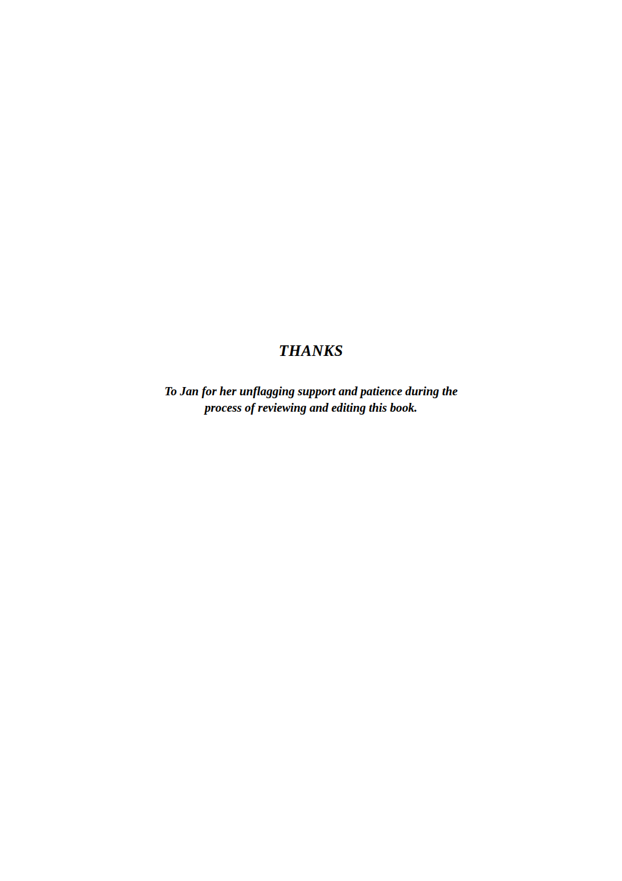THANKS
To Jan for her unflagging support and patience during the process of reviewing and editing this book.